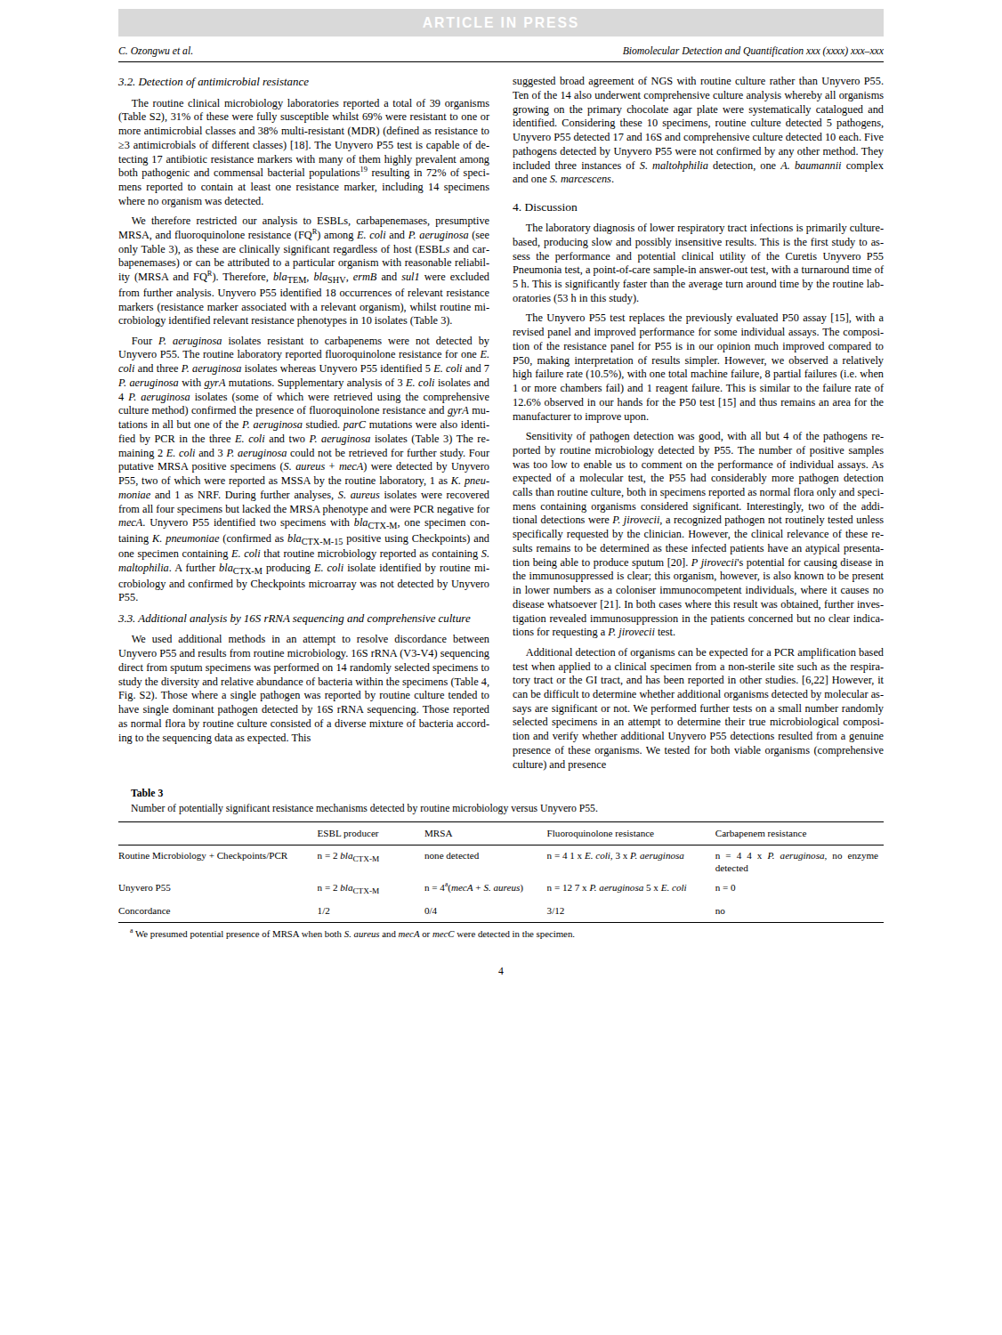Article in Press
C. Ozongwu et al.
Biomolecular Detection and Quantification xxx (xxxx) xxx–xxx
3.2. Detection of antimicrobial resistance
The routine clinical microbiology laboratories reported a total of 39 organisms (Table S2), 31% of these were fully susceptible whilst 69% were resistant to one or more antimicrobial classes and 38% multi-resistant (MDR) (defined as resistance to ≥3 antimicrobials of different classes) [18]. The Unyvero P55 test is capable of detecting 17 antibiotic resistance markers with many of them highly prevalent among both pathogenic and commensal bacterial populations19 resulting in 72% of specimens reported to contain at least one resistance marker, including 14 specimens where no organism was detected.
We therefore restricted our analysis to ESBLs, carbapenemases, presumptive MRSA, and fluoroquinolone resistance (FQR) among E. coli and P. aeruginosa (see only Table 3), as these are clinically significant regardless of host (ESBLs and carbapenemases) or can be attributed to a particular organism with reasonable reliability (MRSA and FQR). Therefore, blaTEM, blaSHV, ermB and sul1 were excluded from further analysis. Unyvero P55 identified 18 occurrences of relevant resistance markers (resistance marker associated with a relevant organism), whilst routine microbiology identified relevant resistance phenotypes in 10 isolates (Table 3).
Four P. aeruginosa isolates resistant to carbapenems were not detected by Unyvero P55. The routine laboratory reported fluoroquinolone resistance for one E. coli and three P. aeruginosa isolates whereas Unyvero P55 identified 5 E. coli and 7 P. aeruginosa with gyrA mutations. Supplementary analysis of 3 E. coli isolates and 4 P. aeruginosa isolates (some of which were retrieved using the comprehensive culture method) confirmed the presence of fluoroquinolone resistance and gyrA mutations in all but one of the P. aeruginosa studied. parC mutations were also identified by PCR in the three E. coli and two P. aeruginosa isolates (Table 3) The remaining 2 E. coli and 3 P. aeruginosa could not be retrieved for further study. Four putative MRSA positive specimens (S. aureus + mecA) were detected by Unyvero P55, two of which were reported as MSSA by the routine laboratory, 1 as K. pneumoniae and 1 as NRF. During further analyses, S. aureus isolates were recovered from all four specimens but lacked the MRSA phenotype and were PCR negative for mecA. Unyvero P55 identified two specimens with blaCTX-M, one specimen containing K. pneumoniae (confirmed as blaCTX-M-15 positive using Checkpoints) and one specimen containing E. coli that routine microbiology reported as containing S. maltophilia. A further blaCTX-M producing E. coli isolate identified by routine microbiology and confirmed by Checkpoints microarray was not detected by Unyvero P55.
3.3. Additional analysis by 16S rRNA sequencing and comprehensive culture
We used additional methods in an attempt to resolve discordance between Unyvero P55 and results from routine microbiology. 16S rRNA (V3-V4) sequencing direct from sputum specimens was performed on 14 randomly selected specimens to study the diversity and relative abundance of bacteria within the specimens (Table 4, Fig. S2). Those where a single pathogen was reported by routine culture tended to have single dominant pathogen detected by 16S rRNA sequencing. Those reported as normal flora by routine culture consisted of a diverse mixture of bacteria according to the sequencing data as expected. This
suggested broad agreement of NGS with routine culture rather than Unyvero P55. Ten of the 14 also underwent comprehensive culture analysis whereby all organisms growing on the primary chocolate agar plate were systematically catalogued and identified. Considering these 10 specimens, routine culture detected 5 pathogens, Unyvero P55 detected 17 and 16S and comprehensive culture detected 10 each. Five pathogens detected by Unyvero P55 were not confirmed by any other method. They included three instances of S. maltohphilia detection, one A. baumannii complex and one S. marcescens.
4. Discussion
The laboratory diagnosis of lower respiratory tract infections is primarily culture-based, producing slow and possibly insensitive results. This is the first study to assess the performance and potential clinical utility of the Curetis Unyvero P55 Pneumonia test, a point-of-care sample-in answer-out test, with a turnaround time of 5 h. This is significantly faster than the average turn around time by the routine laboratories (53 h in this study).
The Unyvero P55 test replaces the previously evaluated P50 assay [15], with a revised panel and improved performance for some individual assays. The composition of the resistance panel for P55 is in our opinion much improved compared to P50, making interpretation of results simpler. However, we observed a relatively high failure rate (10.5%), with one total machine failure, 8 partial failures (i.e. when 1 or more chambers fail) and 1 reagent failure. This is similar to the failure rate of 12.6% observed in our hands for the P50 test [15] and thus remains an area for the manufacturer to improve upon.
Sensitivity of pathogen detection was good, with all but 4 of the pathogens reported by routine microbiology detected by P55. The number of positive samples was too low to enable us to comment on the performance of individual assays. As expected of a molecular test, the P55 had considerably more pathogen detection calls than routine culture, both in specimens reported as normal flora only and specimens containing organisms considered significant. Interestingly, two of the additional detections were P. jirovecii, a recognized pathogen not routinely tested unless specifically requested by the clinician. However, the clinical relevance of these results remains to be determined as these infected patients have an atypical presentation being able to produce sputum [20]. P jirovecii's potential for causing disease in the immunosuppressed is clear; this organism, however, is also known to be present in lower numbers as a coloniser immunocompetent individuals, where it causes no disease whatsoever [21]. In both cases where this result was obtained, further investigation revealed immunosuppression in the patients concerned but no clear indications for requesting a P. jirovecii test.
Additional detection of organisms can be expected for a PCR amplification based test when applied to a clinical specimen from a non-sterile site such as the respiratory tract or the GI tract, and has been reported in other studies. [6,22] However, it can be difficult to determine whether additional organisms detected by molecular assays are significant or not. We performed further tests on a small number randomly selected specimens in an attempt to determine their true microbiological composition and verify whether additional Unyvero P55 detections resulted from a genuine presence of these organisms. We tested for both viable organisms (comprehensive culture) and presence
Table 3
Number of potentially significant resistance mechanisms detected by routine microbiology versus Unyvero P55.
| | ESBL producer | MRSA | Fluoroquinolone resistance | Carbapenem resistance |
| --- | --- | --- | --- | --- |
| Routine Microbiology + Checkpoints/PCR | n = 2 bla CTX-M | none detected | n = 4 1 x E. coli , 3 x P. aeruginosa | n = 4 4 x P. aeruginosa , no enzyme detected |
| Unyvero P55 | n = 2 bla CTX-M | n = 4 a ( mecA + S. aureus ) | n = 12 7 x P. aeruginosa 5 x E. coli | n = 0 |
| Concordance | 1/2 | 0/4 | 3/12 | no |
a We presumed potential presence of MRSA when both S. aureus and mecA or mecC were detected in the specimen.
4